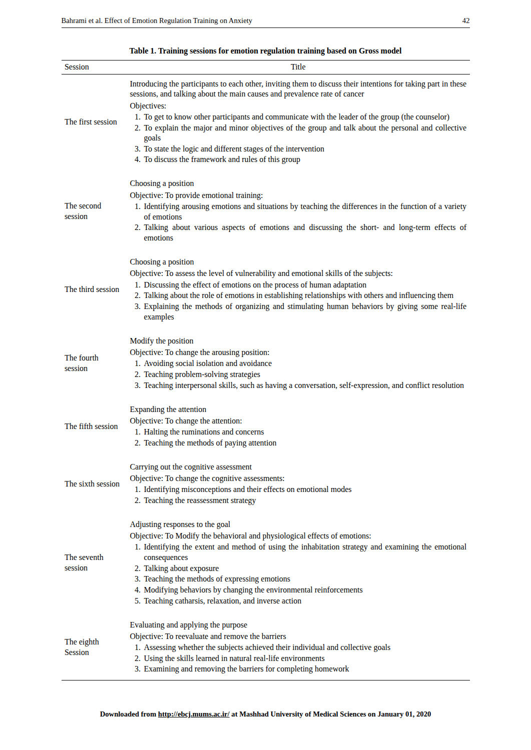Bahrami et al. Effect of Emotion Regulation Training on Anxiety 42
Table 1. Training sessions for emotion regulation training based on Gross model
| Session | Title |
| --- | --- |
| The first session | Introducing the participants to each other, inviting them to discuss their intentions for taking part in these sessions, and talking about the main causes and prevalence rate of cancer Objectives: To get to know other participants and communicate with the leader of the group (the counselor) To explain the major and minor objectives of the group and talk about the personal and collective goals To state the logic and different stages of the intervention To discuss the framework and rules of this group |
| The second session | Choosing a position Objective: To provide emotional training: Identifying arousing emotions and situations by teaching the differences in the function of a variety of emotions Talking about various aspects of emotions and discussing the short- and long-term effects of emotions |
| The third session | Choosing a position Objective: To assess the level of vulnerability and emotional skills of the subjects: Discussing the effect of emotions on the process of human adaptation Talking about the role of emotions in establishing relationships with others and influencing them Explaining the methods of organizing and stimulating human behaviors by giving some real-life examples |
| The fourth session | Modify the position Objective: To change the arousing position: Avoiding social isolation and avoidance Teaching problem-solving strategies Teaching interpersonal skills, such as having a conversation, self-expression, and conflict resolution |
| The fifth session | Expanding the attention Objective: To change the attention: Halting the ruminations and concerns Teaching the methods of paying attention |
| The sixth session | Carrying out the cognitive assessment Objective: To change the cognitive assessments: Identifying misconceptions and their effects on emotional modes Teaching the reassessment strategy |
| The seventh session | Adjusting responses to the goal Objective: To Modify the behavioral and physiological effects of emotions: Identifying the extent and method of using the inhabitation strategy and examining the emotional consequences Talking about exposure Teaching the methods of expressing emotions Modifying behaviors by changing the environmental reinforcements Teaching catharsis, relaxation, and inverse action |
| The eighth Session | Evaluating and applying the purpose Objective: To reevaluate and remove the barriers Assessing whether the subjects achieved their individual and collective goals Using the skills learned in natural real-life environments Examining and removing the barriers for completing homework |
Downloaded from http://ebcj.mums.ac.ir/ at Mashhad University of Medical Sciences on January 01, 2020